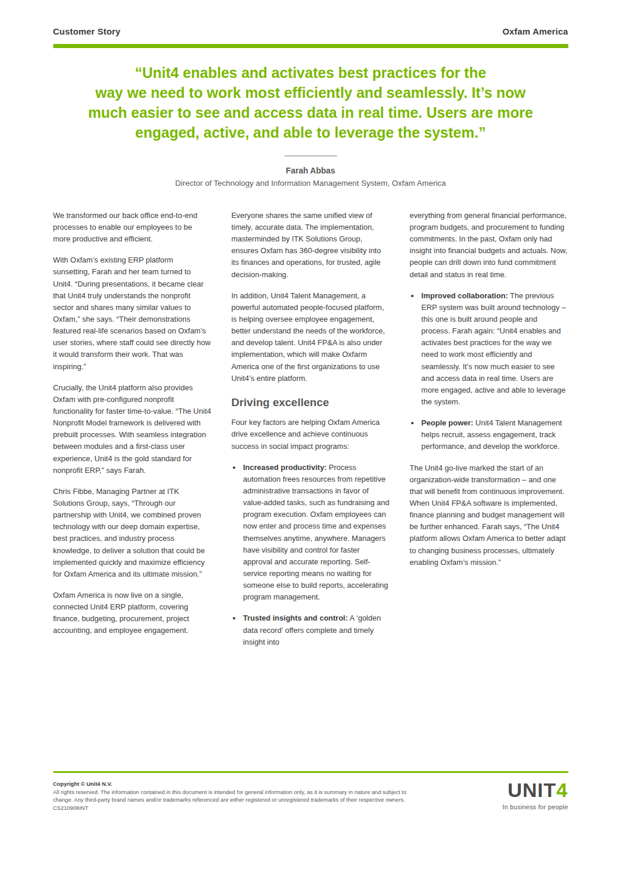Customer Story
Oxfam America
“Unit4 enables and activates best practices for the
way we need to work most efficiently and seamlessly. It’s now
much easier to see and access data in real time. Users are more
engaged, active, and able to leverage the system.”
Farah Abbas
Director of Technology and Information Management System, Oxfam America
We transformed our back office end-to-end processes to enable our employees to be more productive and efficient.
With Oxfam’s existing ERP platform sunsetting, Farah and her team turned to Unit4. “During presentations, it became clear that Unit4 truly understands the nonprofit sector and shares many similar values to Oxfam,” she says. “Their demonstrations featured real-life scenarios based on Oxfam’s user stories, where staff could see directly how it would transform their work. That was inspiring.”
Crucially, the Unit4 platform also provides Oxfam with pre-configured nonprofit functionality for faster time-to-value. “The Unit4 Nonprofit Model framework is delivered with prebuilt processes. With seamless integration between modules and a first-class user experience, Unit4 is the gold standard for nonprofit ERP,” says Farah.
Chris Fibbe, Managing Partner at ITK Solutions Group, says, “Through our partnership with Unit4, we combined proven technology with our deep domain expertise, best practices, and industry process knowledge, to deliver a solution that could be implemented quickly and maximize efficiency for Oxfam America and its ultimate mission.”
Oxfam America is now live on a single, connected Unit4 ERP platform, covering finance, budgeting, procurement, project accounting, and employee engagement.
Everyone shares the same unified view of timely, accurate data. The implementation, masterminded by ITK Solutions Group, ensures Oxfam has 360-degree visibility into its finances and operations, for trusted, agile decision-making.
In addition, Unit4 Talent Management, a powerful automated people-focused platform, is helping oversee employee engagement, better understand the needs of the workforce, and develop talent. Unit4 FP&A is also under implementation, which will make Oxfarm America one of the first organizations to use Unit4’s entire platform.
Driving excellence
Four key factors are helping Oxfam America drive excellence and achieve continuous success in social impact programs:
Increased productivity: Process automation frees resources from repetitive administrative transactions in favor of value-added tasks, such as fundraising and program execution. Oxfam employees can now enter and process time and expenses themselves anytime, anywhere. Managers have visibility and control for faster approval and accurate reporting. Self-service reporting means no waiting for someone else to build reports, accelerating program management.
Trusted insights and control: A ‘golden data record’ offers complete and timely insight into
everything from general financial performance, program budgets, and procurement to funding commitments. In the past, Oxfam only had insight into financial budgets and actuals. Now, people can drill down into fund commitment detail and status in real time.
Improved collaboration: The previous ERP system was built around technology – this one is built around people and process. Farah again: “Unit4 enables and activates best practices for the way we need to work most efficiently and seamlessly. It’s now much easier to see and access data in real time. Users are more engaged, active and able to leverage the system.
People power: Unit4 Talent Management helps recruit, assess engagement, track performance, and develop the workforce.
The Unit4 go-live marked the start of an organization-wide transformation – and one that will benefit from continuous improvement. When Unit4 FP&A software is implemented, finance planning and budget management will be further enhanced. Farah says, “The Unit4 platform allows Oxfam America to better adapt to changing business processes, ultimately enabling Oxfam’s mission.”
Copyright © Unit4 N.V.
All rights reserved. The information contained in this document is intended for general information only, as it is summary in nature and subject to change. Any third-party brand names and/or trademarks referenced are either registered or unregistered trademarks of their respective owners. CS210908INT
UNIT4
In business for people